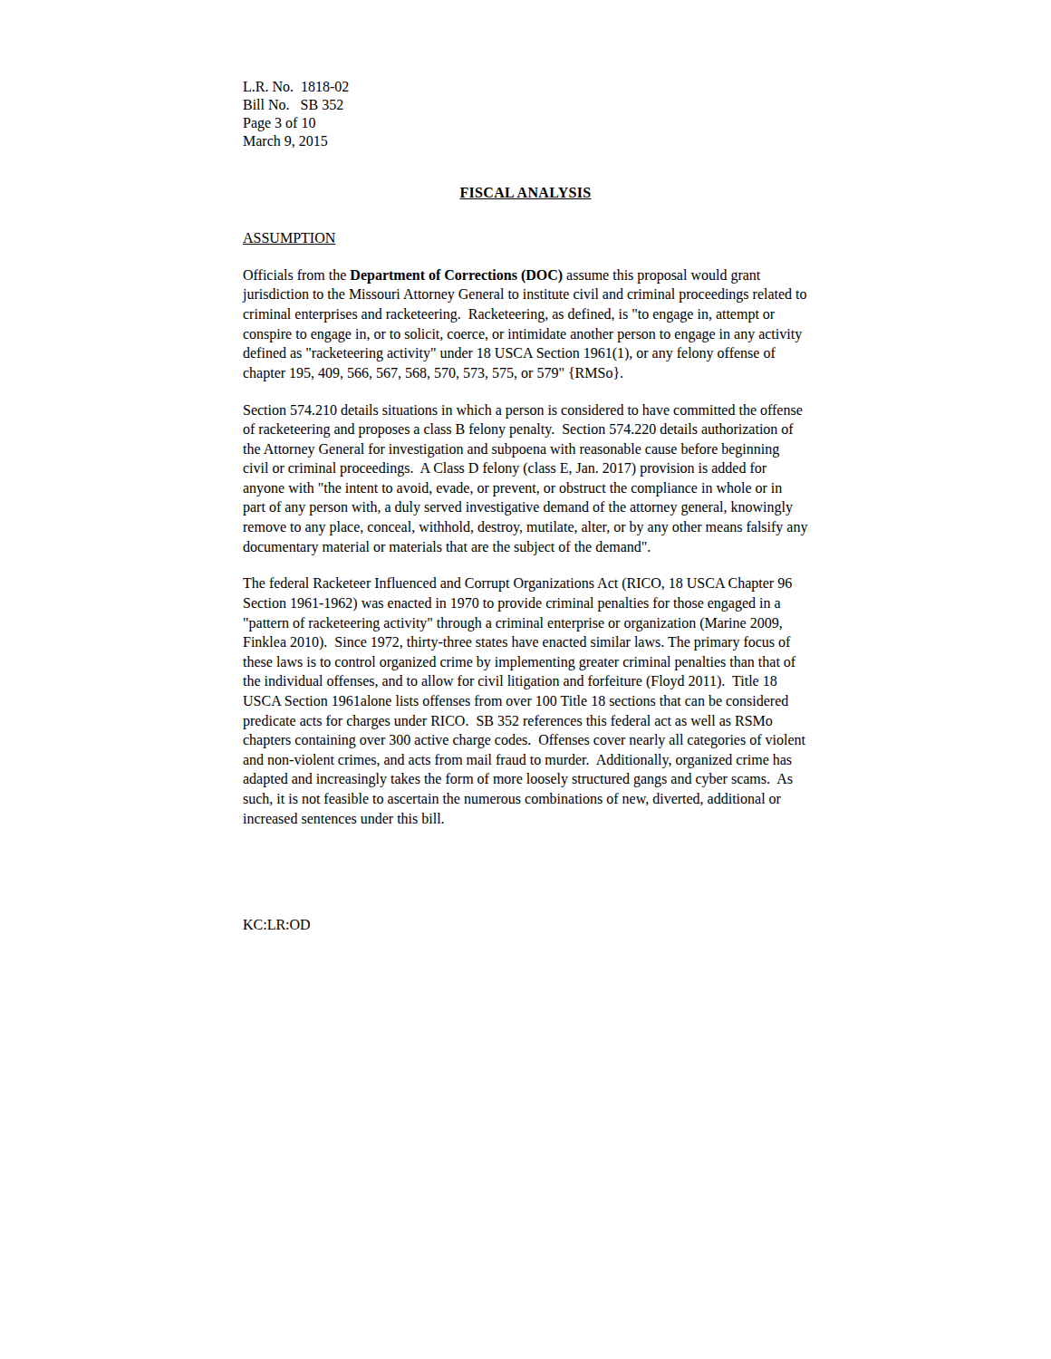L.R. No. 1818-02
Bill No. SB 352
Page 3 of 10
March 9, 2015
FISCAL ANALYSIS
ASSUMPTION
Officials from the Department of Corrections (DOC) assume this proposal would grant jurisdiction to the Missouri Attorney General to institute civil and criminal proceedings related to criminal enterprises and racketeering. Racketeering, as defined, is "to engage in, attempt or conspire to engage in, or to solicit, coerce, or intimidate another person to engage in any activity defined as "racketeering activity" under 18 USCA Section 1961(1), or any felony offense of chapter 195, 409, 566, 567, 568, 570, 573, 575, or 579" {RMSo}.
Section 574.210 details situations in which a person is considered to have committed the offense of racketeering and proposes a class B felony penalty. Section 574.220 details authorization of the Attorney General for investigation and subpoena with reasonable cause before beginning civil or criminal proceedings. A Class D felony (class E, Jan. 2017) provision is added for anyone with "the intent to avoid, evade, or prevent, or obstruct the compliance in whole or in part of any person with, a duly served investigative demand of the attorney general, knowingly remove to any place, conceal, withhold, destroy, mutilate, alter, or by any other means falsify any documentary material or materials that are the subject of the demand".
The federal Racketeer Influenced and Corrupt Organizations Act (RICO, 18 USCA Chapter 96 Section 1961-1962) was enacted in 1970 to provide criminal penalties for those engaged in a "pattern of racketeering activity" through a criminal enterprise or organization (Marine 2009, Finklea 2010). Since 1972, thirty-three states have enacted similar laws. The primary focus of these laws is to control organized crime by implementing greater criminal penalties than that of the individual offenses, and to allow for civil litigation and forfeiture (Floyd 2011). Title 18 USCA Section 1961alone lists offenses from over 100 Title 18 sections that can be considered predicate acts for charges under RICO. SB 352 references this federal act as well as RSMo chapters containing over 300 active charge codes. Offenses cover nearly all categories of violent and non-violent crimes, and acts from mail fraud to murder. Additionally, organized crime has adapted and increasingly takes the form of more loosely structured gangs and cyber scams. As such, it is not feasible to ascertain the numerous combinations of new, diverted, additional or increased sentences under this bill.
KC:LR:OD